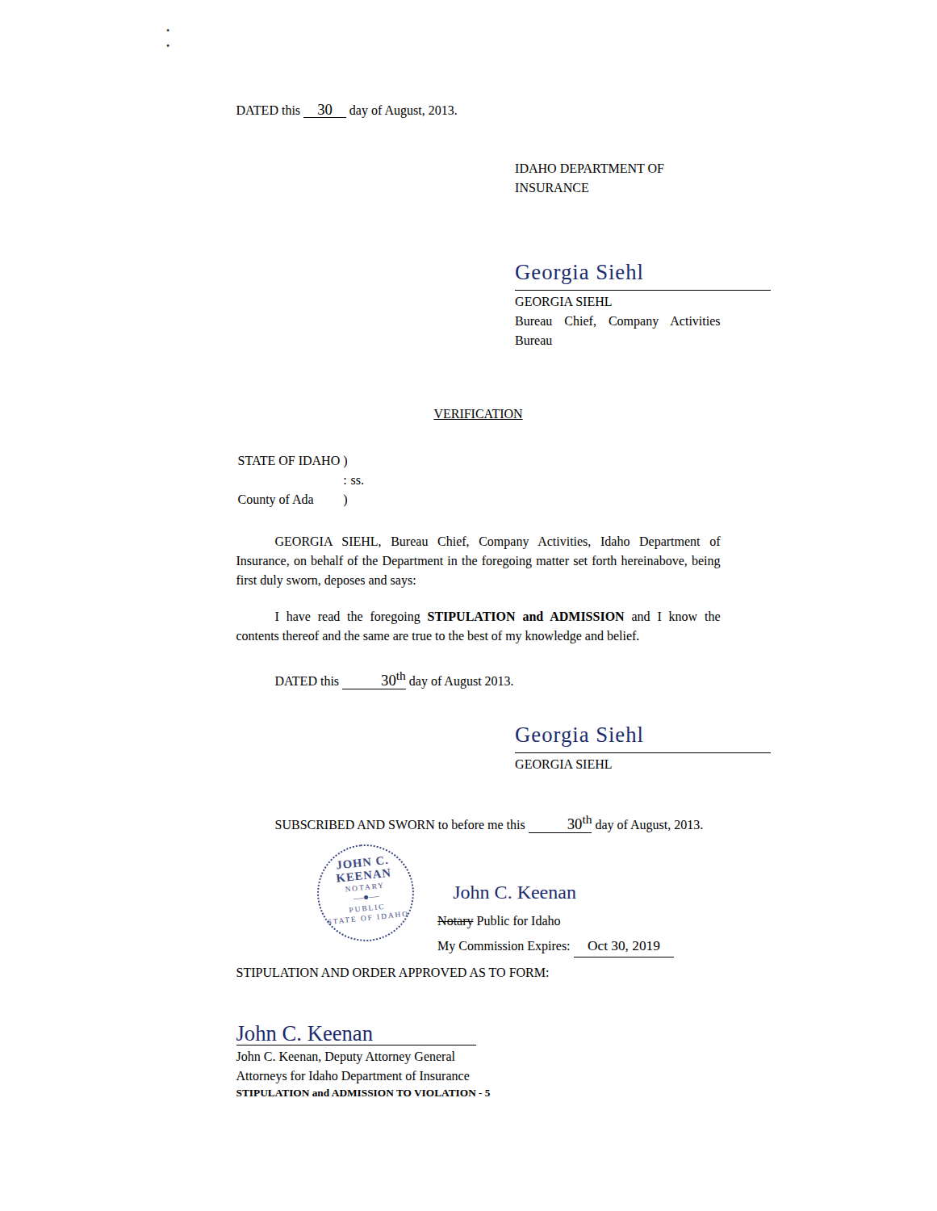•
•
DATED this 30 day of August, 2013.
IDAHO DEPARTMENT OF INSURANCE
Georgia Siehl
GEORGIA SIEHL
Bureau Chief, Company Activities Bureau
VERIFICATION
| STATE OF IDAHO | ) | |
| | : | ss. |
| County of Ada | ) | |
GEORGIA SIEHL, Bureau Chief, Company Activities, Idaho Department of Insurance, on behalf of the Department in the foregoing matter set forth hereinabove, being first duly sworn, deposes and says:
I have read the foregoing STIPULATION and ADMISSION and I know the contents thereof and the same are true to the best of my knowledge and belief.
DATED this 30th day of August 2013.
Georgia Siehl
GEORGIA SIEHL
SUBSCRIBED AND SWORN to before me this 30th day of August, 2013.
JOHN C. KEENAN NOTARY —●— PUBLIC STATE OF IDAHO
John C. Keenan
Notary Public for Idaho
My Commission Expires: Oct 30, 2019
STIPULATION AND ORDER APPROVED AS TO FORM:
John C. Keenan
John C. Keenan, Deputy Attorney General
Attorneys for Idaho Department of Insurance
STIPULATION and ADMISSION TO VIOLATION - 5